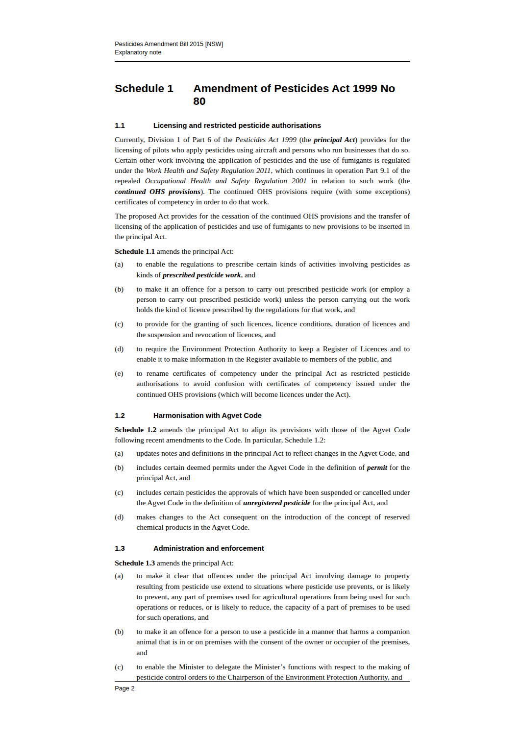Pesticides Amendment Bill 2015 [NSW]
Explanatory note
Schedule 1 Amendment of Pesticides Act 1999 No 80
1.1 Licensing and restricted pesticide authorisations
Currently, Division 1 of Part 6 of the Pesticides Act 1999 (the principal Act) provides for the licensing of pilots who apply pesticides using aircraft and persons who run businesses that do so. Certain other work involving the application of pesticides and the use of fumigants is regulated under the Work Health and Safety Regulation 2011, which continues in operation Part 9.1 of the repealed Occupational Health and Safety Regulation 2001 in relation to such work (the continued OHS provisions). The continued OHS provisions require (with some exceptions) certificates of competency in order to do that work.
The proposed Act provides for the cessation of the continued OHS provisions and the transfer of licensing of the application of pesticides and use of fumigants to new provisions to be inserted in the principal Act.
Schedule 1.1 amends the principal Act:
(a)
to enable the regulations to prescribe certain kinds of activities involving pesticides as kinds of prescribed pesticide work, and
(b)
to make it an offence for a person to carry out prescribed pesticide work (or employ a person to carry out prescribed pesticide work) unless the person carrying out the work holds the kind of licence prescribed by the regulations for that work, and
(c)
to provide for the granting of such licences, licence conditions, duration of licences and the suspension and revocation of licences, and
(d)
to require the Environment Protection Authority to keep a Register of Licences and to enable it to make information in the Register available to members of the public, and
(e)
to rename certificates of competency under the principal Act as restricted pesticide authorisations to avoid confusion with certificates of competency issued under the continued OHS provisions (which will become licences under the Act).
1.2 Harmonisation with Agvet Code
Schedule 1.2 amends the principal Act to align its provisions with those of the Agvet Code following recent amendments to the Code. In particular, Schedule 1.2:
(a)
updates notes and definitions in the principal Act to reflect changes in the Agvet Code, and
(b)
includes certain deemed permits under the Agvet Code in the definition of permit for the principal Act, and
(c)
includes certain pesticides the approvals of which have been suspended or cancelled under the Agvet Code in the definition of unregistered pesticide for the principal Act, and
(d)
makes changes to the Act consequent on the introduction of the concept of reserved chemical products in the Agvet Code.
1.3 Administration and enforcement
Schedule 1.3 amends the principal Act:
(a)
to make it clear that offences under the principal Act involving damage to property resulting from pesticide use extend to situations where pesticide use prevents, or is likely to prevent, any part of premises used for agricultural operations from being used for such operations or reduces, or is likely to reduce, the capacity of a part of premises to be used for such operations, and
(b)
to make it an offence for a person to use a pesticide in a manner that harms a companion animal that is in or on premises with the consent of the owner or occupier of the premises, and
(c)
to enable the Minister to delegate the Minister’s functions with respect to the making of pesticide control orders to the Chairperson of the Environment Protection Authority, and
Page 2